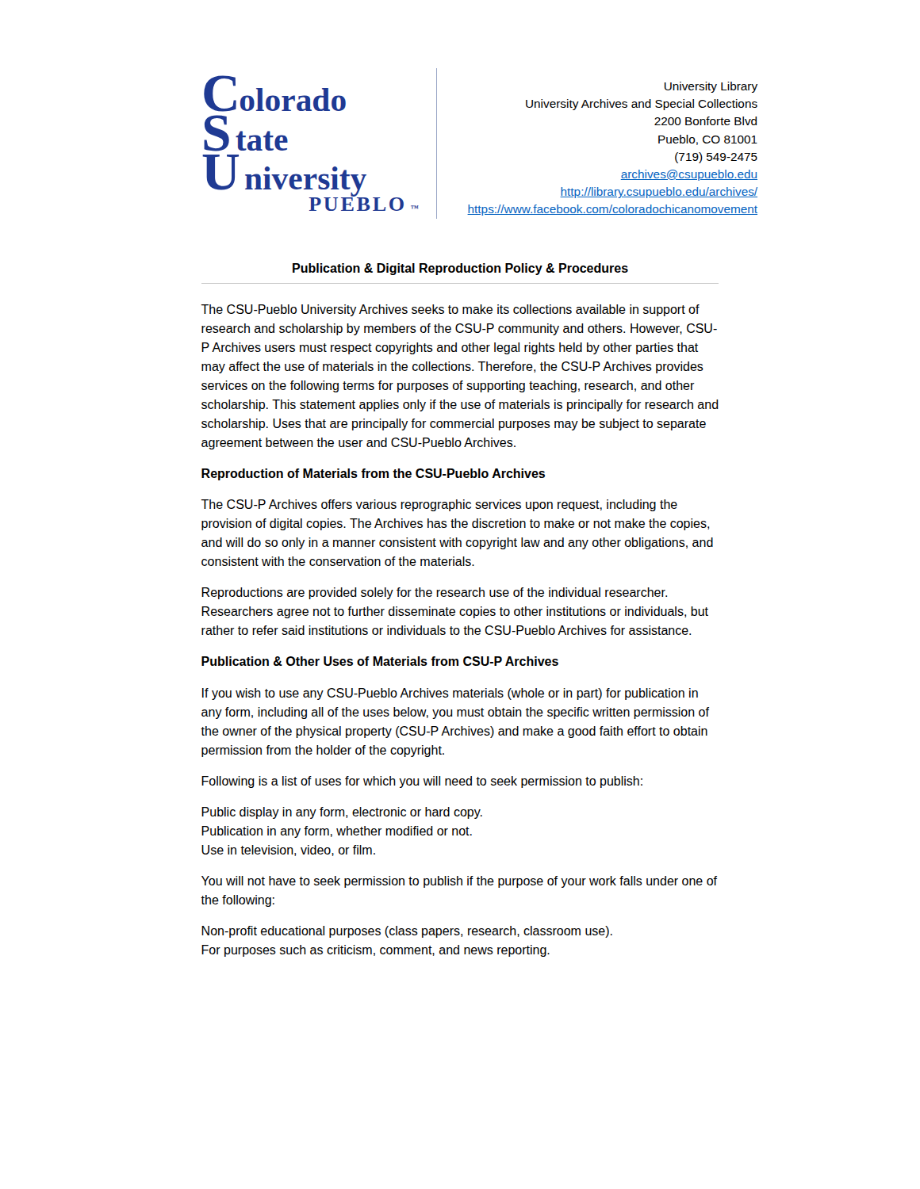C olorado S tate U niversity PUEBLO ™
University Library
University Archives and Special Collections
2200 Bonforte Blvd
Pueblo, CO 81001
(719) 549-2475
archives@csupueblo.edu
http://library.csupueblo.edu/archives/
https://www.facebook.com/coloradochicanomovement
Publication & Digital Reproduction Policy & Procedures
The CSU-Pueblo University Archives seeks to make its collections available in support of research and scholarship by members of the CSU-P community and others. However, CSU-P Archives users must respect copyrights and other legal rights held by other parties that may affect the use of materials in the collections. Therefore, the CSU-P Archives provides services on the following terms for purposes of supporting teaching, research, and other scholarship. This statement applies only if the use of materials is principally for research and scholarship. Uses that are principally for commercial purposes may be subject to separate agreement between the user and CSU-Pueblo Archives.
Reproduction of Materials from the CSU-Pueblo Archives
The CSU-P Archives offers various reprographic services upon request, including the provision of digital copies. The Archives has the discretion to make or not make the copies, and will do so only in a manner consistent with copyright law and any other obligations, and consistent with the conservation of the materials.
Reproductions are provided solely for the research use of the individual researcher. Researchers agree not to further disseminate copies to other institutions or individuals, but rather to refer said institutions or individuals to the CSU-Pueblo Archives for assistance.
Publication & Other Uses of Materials from CSU-P Archives
If you wish to use any CSU-Pueblo Archives materials (whole or in part) for publication in any form, including all of the uses below, you must obtain the specific written permission of the owner of the physical property (CSU-P Archives) and make a good faith effort to obtain permission from the holder of the copyright.
Following is a list of uses for which you will need to seek permission to publish:
Public display in any form, electronic or hard copy.
Publication in any form, whether modified or not.
Use in television, video, or film.
You will not have to seek permission to publish if the purpose of your work falls under one of the following:
Non-profit educational purposes (class papers, research, classroom use).
For purposes such as criticism, comment, and news reporting.